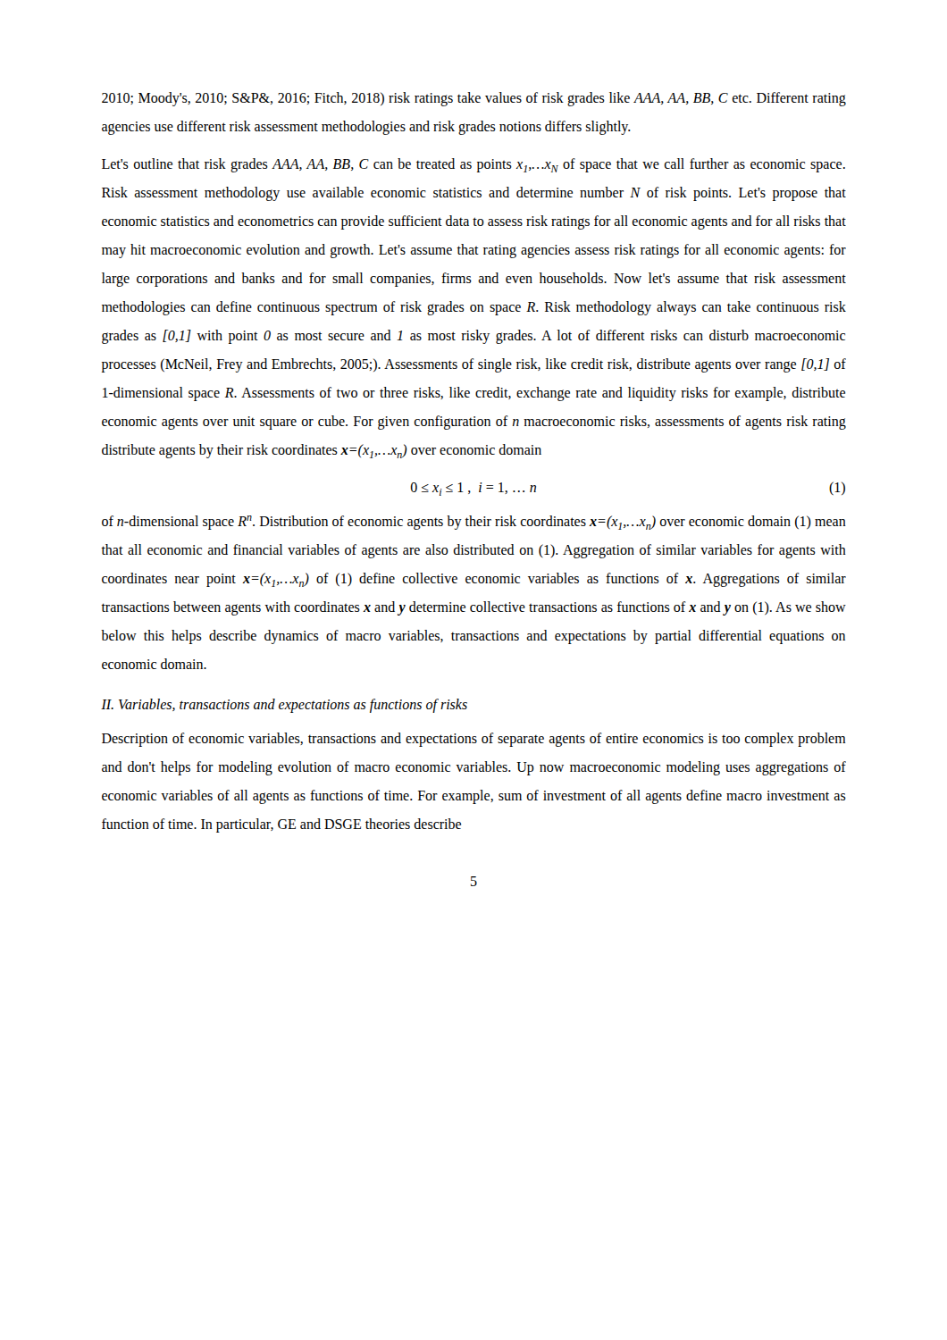2010; Moody's, 2010; S&P&, 2016; Fitch, 2018) risk ratings take values of risk grades like AAA, AA, BB, C etc. Different rating agencies use different risk assessment methodologies and risk grades notions differs slightly.
Let's outline that risk grades AAA, AA, BB, C can be treated as points x1,…xN of space that we call further as economic space. Risk assessment methodology use available economic statistics and determine number N of risk points. Let's propose that economic statistics and econometrics can provide sufficient data to assess risk ratings for all economic agents and for all risks that may hit macroeconomic evolution and growth. Let's assume that rating agencies assess risk ratings for all economic agents: for large corporations and banks and for small companies, firms and even households. Now let's assume that risk assessment methodologies can define continuous spectrum of risk grades on space R. Risk methodology always can take continuous risk grades as [0,1] with point 0 as most secure and 1 as most risky grades. A lot of different risks can disturb macroeconomic processes (McNeil, Frey and Embrechts, 2005;). Assessments of single risk, like credit risk, distribute agents over range [0,1] of 1-dimensional space R. Assessments of two or three risks, like credit, exchange rate and liquidity risks for example, distribute economic agents over unit square or cube. For given configuration of n macroeconomic risks, assessments of agents risk rating distribute agents by their risk coordinates x=(x1,…xn) over economic domain
0 ≤ xi ≤ 1 , i = 1, … n (1)
of n-dimensional space Rn. Distribution of economic agents by their risk coordinates x=(x1,…xn) over economic domain (1) mean that all economic and financial variables of agents are also distributed on (1). Aggregation of similar variables for agents with coordinates near point x=(x1,…xn) of (1) define collective economic variables as functions of x. Aggregations of similar transactions between agents with coordinates x and y determine collective transactions as functions of x and y on (1). As we show below this helps describe dynamics of macro variables, transactions and expectations by partial differential equations on economic domain.
II. Variables, transactions and expectations as functions of risks
Description of economic variables, transactions and expectations of separate agents of entire economics is too complex problem and don't helps for modeling evolution of macro economic variables. Up now macroeconomic modeling uses aggregations of economic variables of all agents as functions of time. For example, sum of investment of all agents define macro investment as function of time. In particular, GE and DSGE theories describe
5